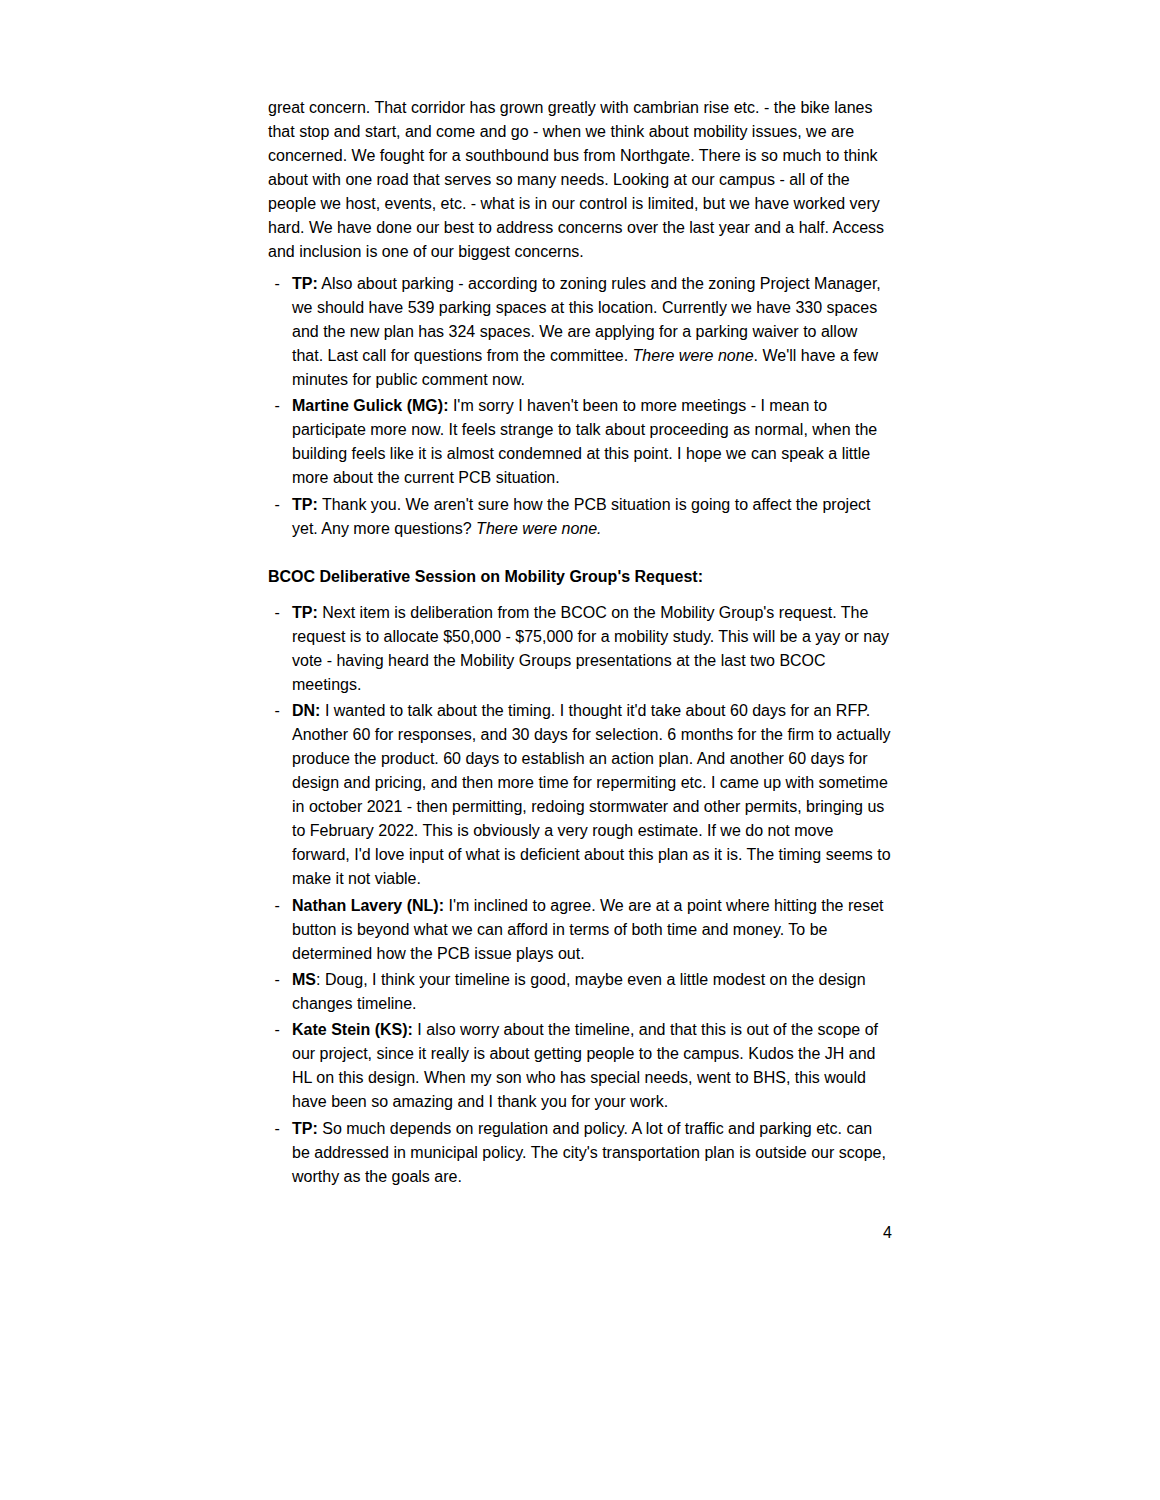great concern. That corridor has grown greatly with cambrian rise etc. - the bike lanes that stop and start, and come and go - when we think about mobility issues, we are concerned. We fought for a southbound bus from Northgate. There is so much to think about with one road that serves so many needs. Looking at our campus - all of the people we host, events, etc. - what is in our control is limited, but we have worked very hard. We have done our best to address concerns over the last year and a half. Access and inclusion is one of our biggest concerns.
TP: Also about parking - according to zoning rules and the zoning Project Manager, we should have 539 parking spaces at this location. Currently we have 330 spaces and the new plan has 324 spaces. We are applying for a parking waiver to allow that. Last call for questions from the committee. There were none. We'll have a few minutes for public comment now.
Martine Gulick (MG): I'm sorry I haven't been to more meetings - I mean to participate more now. It feels strange to talk about proceeding as normal, when the building feels like it is almost condemned at this point. I hope we can speak a little more about the current PCB situation.
TP: Thank you. We aren't sure how the PCB situation is going to affect the project yet. Any more questions? There were none.
BCOC Deliberative Session on Mobility Group's Request:
TP: Next item is deliberation from the BCOC on the Mobility Group's request. The request is to allocate $50,000 - $75,000 for a mobility study. This will be a yay or nay vote - having heard the Mobility Groups presentations at the last two BCOC meetings.
DN: I wanted to talk about the timing. I thought it'd take about 60 days for an RFP. Another 60 for responses, and 30 days for selection. 6 months for the firm to actually produce the product. 60 days to establish an action plan. And another 60 days for design and pricing, and then more time for repermiting etc. I came up with sometime in october 2021 - then permitting, redoing stormwater and other permits, bringing us to February 2022. This is obviously a very rough estimate. If we do not move forward, I'd love input of what is deficient about this plan as it is. The timing seems to make it not viable.
Nathan Lavery (NL): I'm inclined to agree. We are at a point where hitting the reset button is beyond what we can afford in terms of both time and money. To be determined how the PCB issue plays out.
MS: Doug, I think your timeline is good, maybe even a little modest on the design changes timeline.
Kate Stein (KS): I also worry about the timeline, and that this is out of the scope of our project, since it really is about getting people to the campus. Kudos the JH and HL on this design. When my son who has special needs, went to BHS, this would have been so amazing and I thank you for your work.
TP: So much depends on regulation and policy. A lot of traffic and parking etc. can be addressed in municipal policy. The city's transportation plan is outside our scope, worthy as the goals are.
4